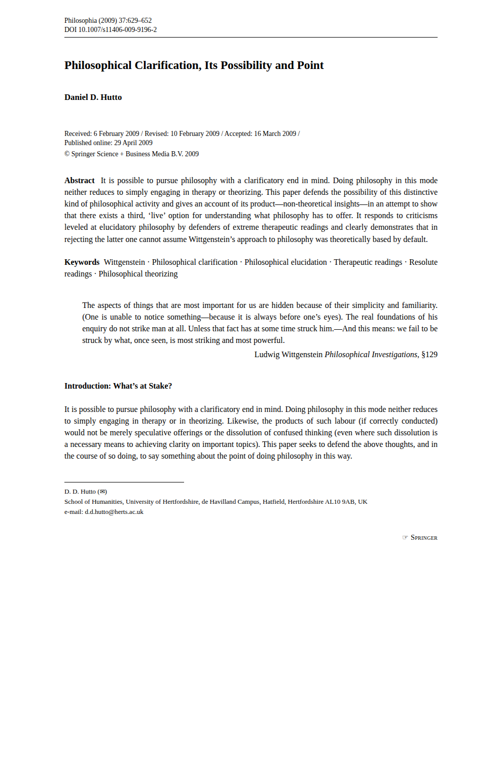Philosophia (2009) 37:629–652
DOI 10.1007/s11406-009-9196-2
Philosophical Clarification, Its Possibility and Point
Daniel D. Hutto
Received: 6 February 2009 / Revised: 10 February 2009 / Accepted: 16 March 2009 /
Published online: 29 April 2009
© Springer Science + Business Media B.V. 2009
Abstract It is possible to pursue philosophy with a clarificatory end in mind. Doing philosophy in this mode neither reduces to simply engaging in therapy or theorizing. This paper defends the possibility of this distinctive kind of philosophical activity and gives an account of its product—non-theoretical insights—in an attempt to show that there exists a third, ‘live’ option for understanding what philosophy has to offer. It responds to criticisms leveled at elucidatory philosophy by defenders of extreme therapeutic readings and clearly demonstrates that in rejecting the latter one cannot assume Wittgenstein’s approach to philosophy was theoretically based by default.
Keywords Wittgenstein · Philosophical clarification · Philosophical elucidation · Therapeutic readings · Resolute readings · Philosophical theorizing
The aspects of things that are most important for us are hidden because of their simplicity and familiarity. (One is unable to notice something—because it is always before one’s eyes). The real foundations of his enquiry do not strike man at all. Unless that fact has at some time struck him.—And this means: we fail to be struck by what, once seen, is most striking and most powerful.
Ludwig Wittgenstein Philosophical Investigations, §129
Introduction: What’s at Stake?
It is possible to pursue philosophy with a clarificatory end in mind. Doing philosophy in this mode neither reduces to simply engaging in therapy or in theorizing. Likewise, the products of such labour (if correctly conducted) would not be merely speculative offerings or the dissolution of confused thinking (even where such dissolution is a necessary means to achieving clarity on important topics). This paper seeks to defend the above thoughts, and in the course of so doing, to say something about the point of doing philosophy in this way.
D. D. Hutto (✉)
School of Humanities, University of Hertfordshire, de Havilland Campus, Hatfield, Hertfordshire AL10 9AB, UK
e-mail: d.d.hutto@herts.ac.uk
☞ Springer